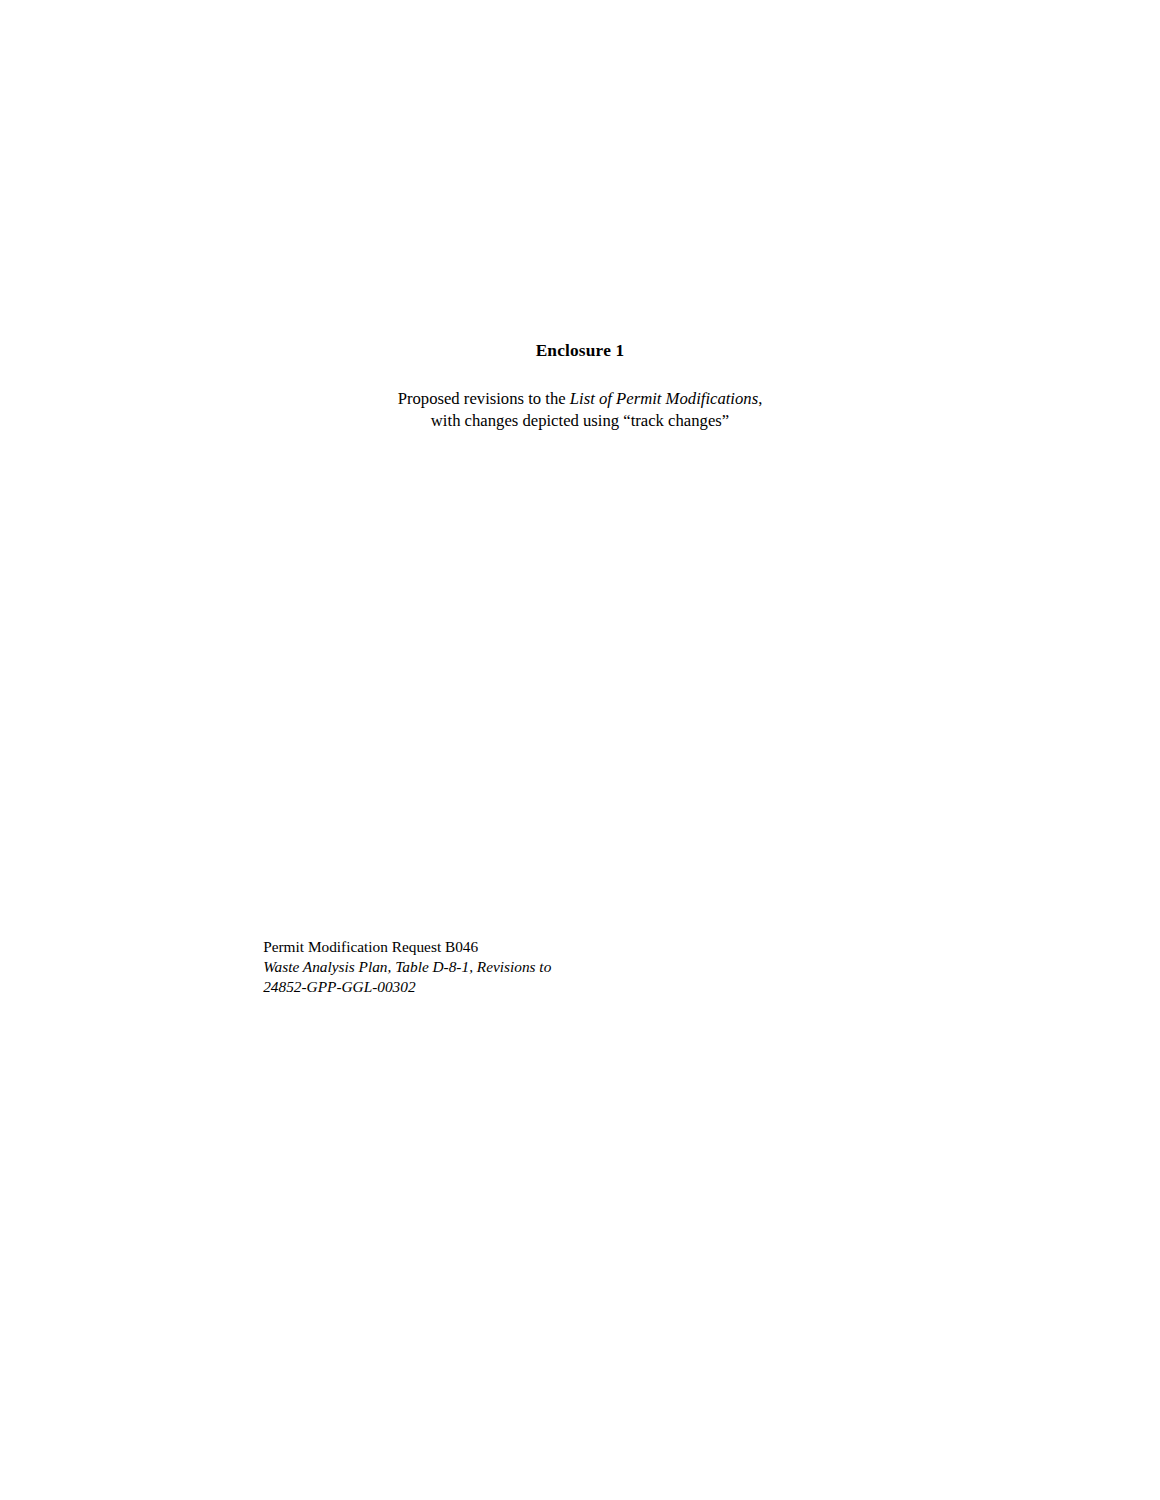Enclosure 1
Proposed revisions to the List of Permit Modifications,
with changes depicted using “track changes”
Permit Modification Request B046
Waste Analysis Plan, Table D-8-1, Revisions to
24852-GPP-GGL-00302